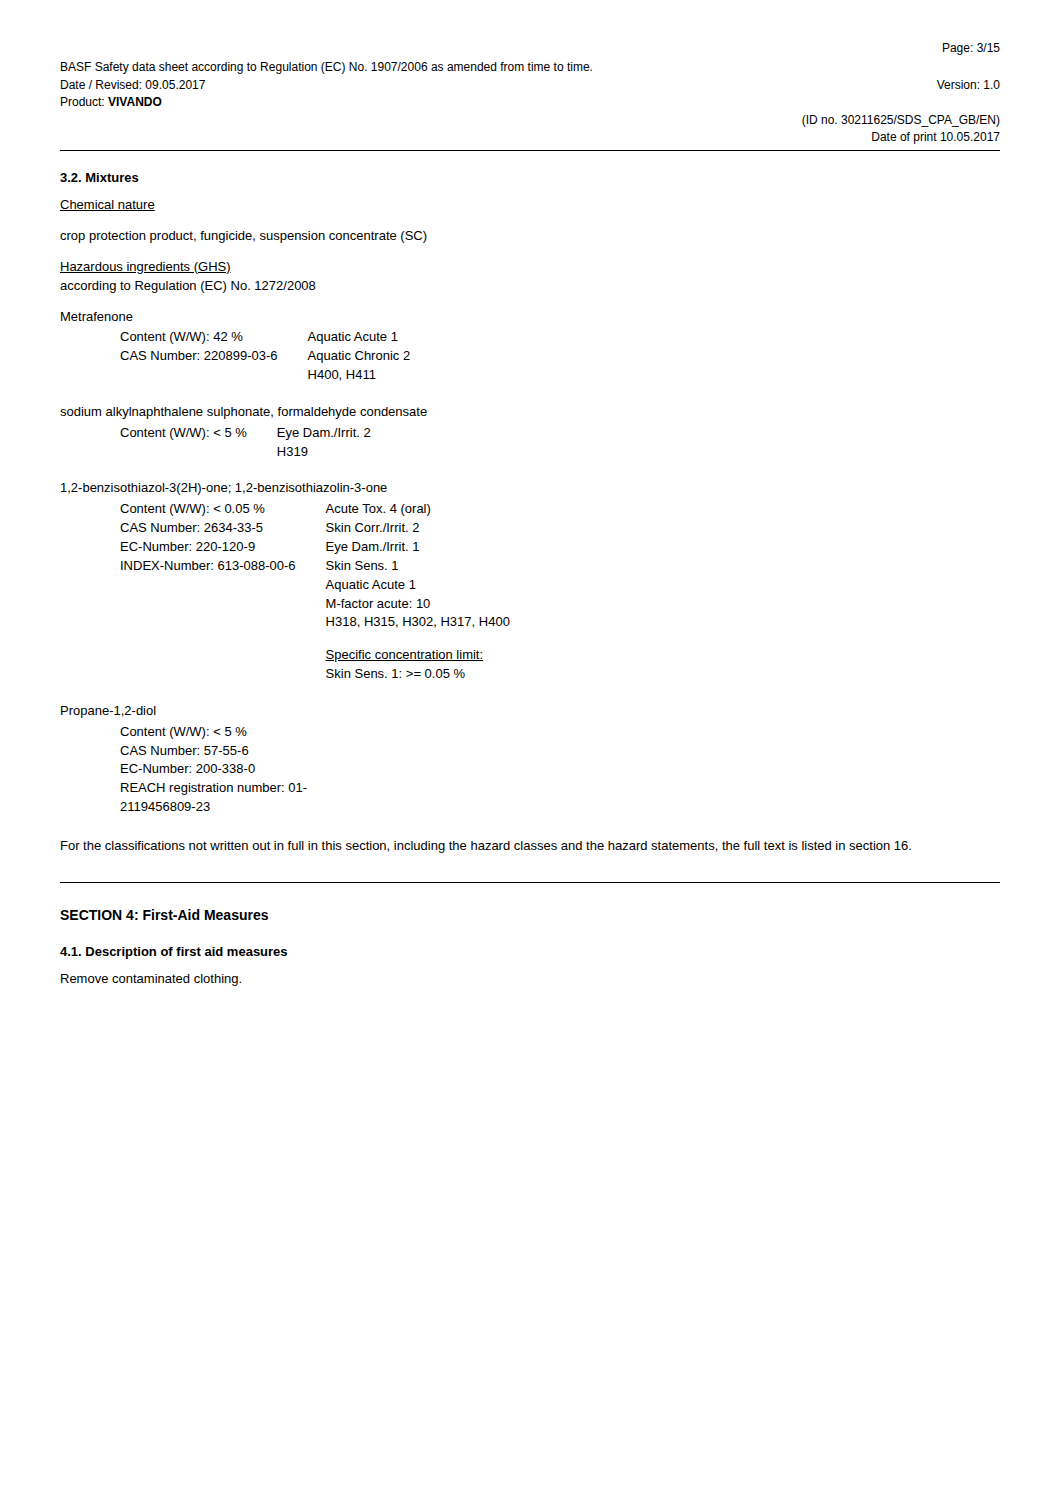Page: 3/15
BASF Safety data sheet according to Regulation (EC) No. 1907/2006 as amended from time to time.
Date / Revised: 09.05.2017 Version: 1.0
Product: VIVANDO
(ID no. 30211625/SDS_CPA_GB/EN)
Date of print 10.05.2017
3.2. Mixtures
Chemical nature
crop protection product, fungicide, suspension concentrate (SC)
Hazardous ingredients (GHS)
according to Regulation (EC) No. 1272/2008
Metrafenone
| Content (W/W): 42 % | Aquatic Acute 1 |
| CAS Number: 220899-03-6 | Aquatic Chronic 2 |
| | H400, H411 |
sodium alkylnaphthalene sulphonate, formaldehyde condensate
| Content (W/W): < 5 % | Eye Dam./Irrit. 2 |
| | H319 |
1,2-benzisothiazol-3(2H)-one; 1,2-benzisothiazolin-3-one
| Content (W/W): < 0.05 % | Acute Tox. 4 (oral) |
| CAS Number: 2634-33-5 | Skin Corr./Irrit. 2 |
| EC-Number: 220-120-9 | Eye Dam./Irrit. 1 |
| INDEX-Number: 613-088-00-6 | Skin Sens. 1 |
| | Aquatic Acute 1 |
| | M-factor acute: 10 |
| | H318, H315, H302, H317, H400 |
| | Specific concentration limit: |
| | Skin Sens. 1: >= 0.05 % |
Propane-1,2-diol
Content (W/W): < 5 %
CAS Number: 57-55-6
EC-Number: 200-338-0
REACH registration number: 01-
2119456809-23
For the classifications not written out in full in this section, including the hazard classes and the hazard statements, the full text is listed in section 16.
SECTION 4: First-Aid Measures
4.1. Description of first aid measures
Remove contaminated clothing.